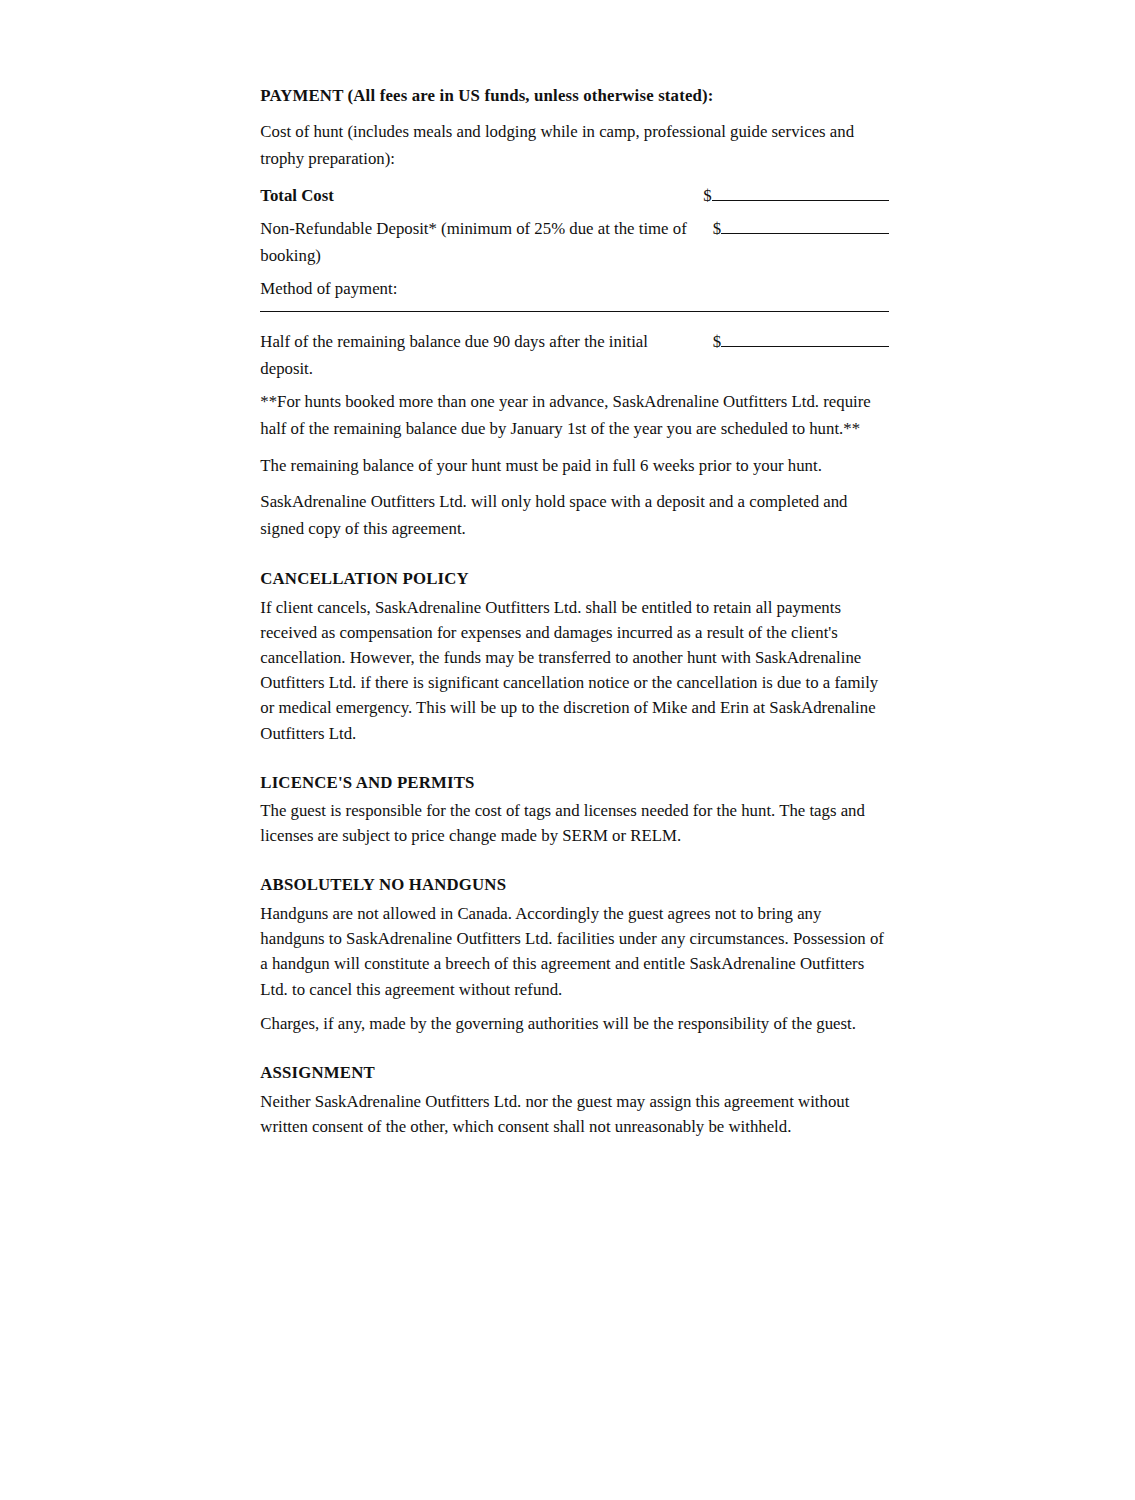PAYMENT (All fees are in US funds, unless otherwise stated):
Cost of hunt (includes meals and lodging while in camp, professional guide services and trophy preparation):
Total Cost $
Non-Refundable Deposit* (minimum of 25% due at the time of booking) $
Method of payment:
Half of the remaining balance due 90 days after the initial deposit. $
**For hunts booked more than one year in advance, SaskAdrenaline Outfitters Ltd. require half of the remaining balance due by January 1st of the year you are scheduled to hunt.**
The remaining balance of your hunt must be paid in full 6 weeks prior to your hunt.
SaskAdrenaline Outfitters Ltd. will only hold space with a deposit and a completed and signed copy of this agreement.
CANCELLATION POLICY
If client cancels, SaskAdrenaline Outfitters Ltd. shall be entitled to retain all payments received as compensation for expenses and damages incurred as a result of the client's cancellation. However, the funds may be transferred to another hunt with SaskAdrenaline Outfitters Ltd. if there is significant cancellation notice or the cancellation is due to a family or medical emergency. This will be up to the discretion of Mike and Erin at SaskAdrenaline Outfitters Ltd.
LICENCE'S AND PERMITS
The guest is responsible for the cost of tags and licenses needed for the hunt. The tags and licenses are subject to price change made by SERM or RELM.
ABSOLUTELY NO HANDGUNS
Handguns are not allowed in Canada. Accordingly the guest agrees not to bring any handguns to SaskAdrenaline Outfitters Ltd. facilities under any circumstances. Possession of a handgun will constitute a breech of this agreement and entitle SaskAdrenaline Outfitters Ltd. to cancel this agreement without refund.
Charges, if any, made by the governing authorities will be the responsibility of the guest.
ASSIGNMENT
Neither SaskAdrenaline Outfitters Ltd. nor the guest may assign this agreement without written consent of the other, which consent shall not unreasonably be withheld.